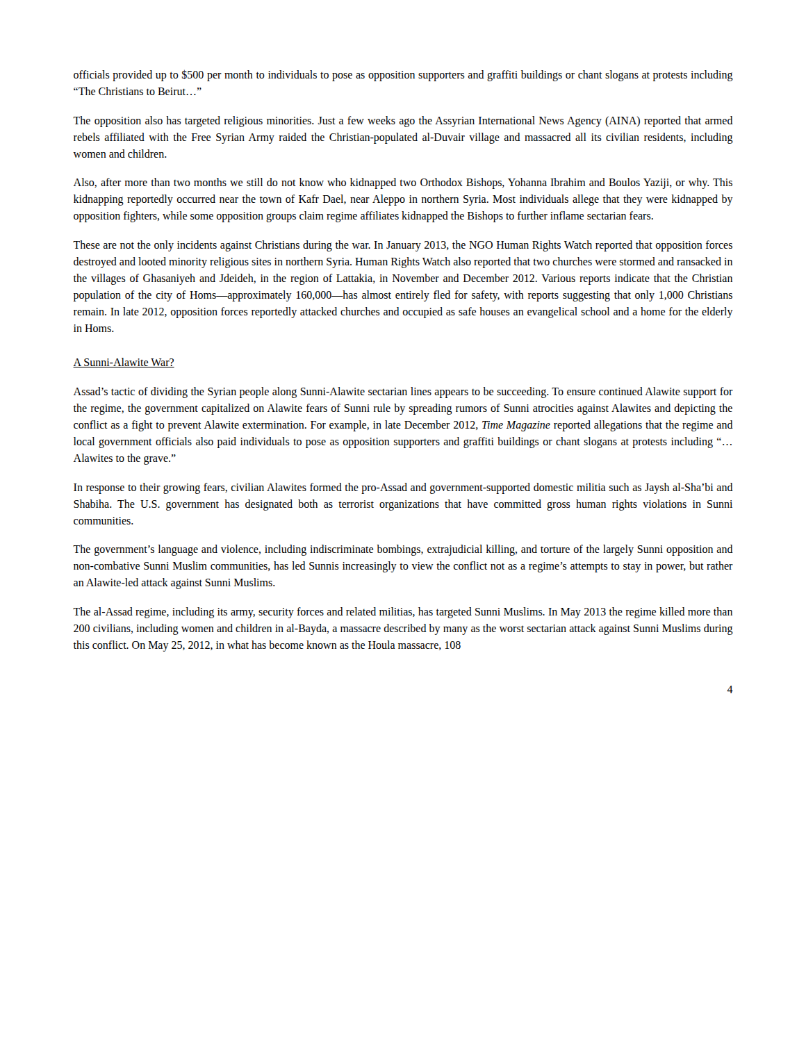officials provided up to $500 per month to individuals to pose as opposition supporters and graffiti buildings or chant slogans at protests including “The Christians to Beirut…”
The opposition also has targeted religious minorities. Just a few weeks ago the Assyrian International News Agency (AINA) reported that armed rebels affiliated with the Free Syrian Army raided the Christian-populated al-Duvair village and massacred all its civilian residents, including women and children.
Also, after more than two months we still do not know who kidnapped two Orthodox Bishops, Yohanna Ibrahim and Boulos Yaziji, or why. This kidnapping reportedly occurred near the town of Kafr Dael, near Aleppo in northern Syria. Most individuals allege that they were kidnapped by opposition fighters, while some opposition groups claim regime affiliates kidnapped the Bishops to further inflame sectarian fears.
These are not the only incidents against Christians during the war. In January 2013, the NGO Human Rights Watch reported that opposition forces destroyed and looted minority religious sites in northern Syria. Human Rights Watch also reported that two churches were stormed and ransacked in the villages of Ghasaniyeh and Jdeideh, in the region of Lattakia, in November and December 2012. Various reports indicate that the Christian population of the city of Homs—approximately 160,000—has almost entirely fled for safety, with reports suggesting that only 1,000 Christians remain. In late 2012, opposition forces reportedly attacked churches and occupied as safe houses an evangelical school and a home for the elderly in Homs.
A Sunni-Alawite War?
Assad’s tactic of dividing the Syrian people along Sunni-Alawite sectarian lines appears to be succeeding. To ensure continued Alawite support for the regime, the government capitalized on Alawite fears of Sunni rule by spreading rumors of Sunni atrocities against Alawites and depicting the conflict as a fight to prevent Alawite extermination. For example, in late December 2012, Time Magazine reported allegations that the regime and local government officials also paid individuals to pose as opposition supporters and graffiti buildings or chant slogans at protests including “…Alawites to the grave.”
In response to their growing fears, civilian Alawites formed the pro-Assad and government-supported domestic militia such as Jaysh al-Sha’bi and Shabiha. The U.S. government has designated both as terrorist organizations that have committed gross human rights violations in Sunni communities.
The government’s language and violence, including indiscriminate bombings, extrajudicial killing, and torture of the largely Sunni opposition and non-combative Sunni Muslim communities, has led Sunnis increasingly to view the conflict not as a regime’s attempts to stay in power, but rather an Alawite-led attack against Sunni Muslims.
The al-Assad regime, including its army, security forces and related militias, has targeted Sunni Muslims. In May 2013 the regime killed more than 200 civilians, including women and children in al-Bayda, a massacre described by many as the worst sectarian attack against Sunni Muslims during this conflict. On May 25, 2012, in what has become known as the Houla massacre, 108
4